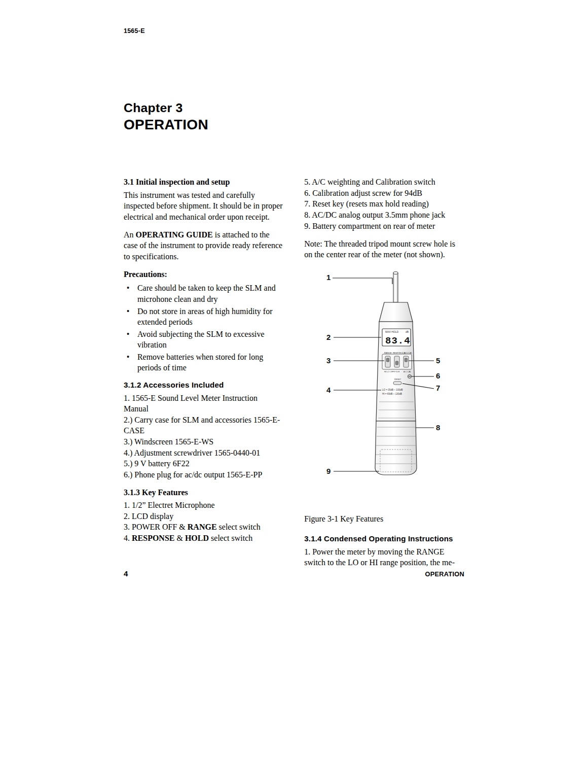1565-E
Chapter 3
OPERATION
3.1 Initial inspection and setup
This instrument was tested and carefully inspected before shipment. It should be in proper electrical and mechanical order upon receipt.
An OPERATING GUIDE is attached to the case of the instrument to provide ready reference to specifications.
Precautions:
Care should be taken to keep the SLM and microhone clean and dry
Do not store in areas of high humidity for extended periods
Avoid subjecting the SLM to excessive vibration
Remove batteries when stored for long periods of time
3.1.2 Accessories Included
1. 1565-E Sound Level Meter Instruction Manual
2.) Carry case for SLM and accessories 1565-E-CASE
3.) Windscreen 1565-E-WS
4.) Adjustment screwdriver 1565-0440-01
5.) 9 V battery 6F22
6.) Phone plug for ac/dc output 1565-E-PP
3.1.3 Key Features
1. 1/2” Electret Microphone
2. LCD display
3. POWER OFF & RANGE select switch
4. RESPONSE & HOLD select switch
5. A/C weighting and Calibration switch
6. Calibration adjust screw for 94dB
7. Reset key (resets max hold reading)
8. AC/DC analog output 3.5mm phone jack
9. Battery compartment on rear of meter
Note: The threaded tripod mount screw hole is on the center rear of the meter (not shown).
MAX HOLD dB 83.4 RANGE RESP/HOLD A/C/CAL HI LO OFF F S H A C CAL RESET LO = 35dB ~ 100dB HI = 65dB ~ 130dB 1 2 3 4 5 6 7 8 9
Figure 3-1 Key Features
3.1.4 Condensed Operating Instructions
1. Power the meter by moving the RANGE switch to the LO or HI range position, the me-
4 OPERATION